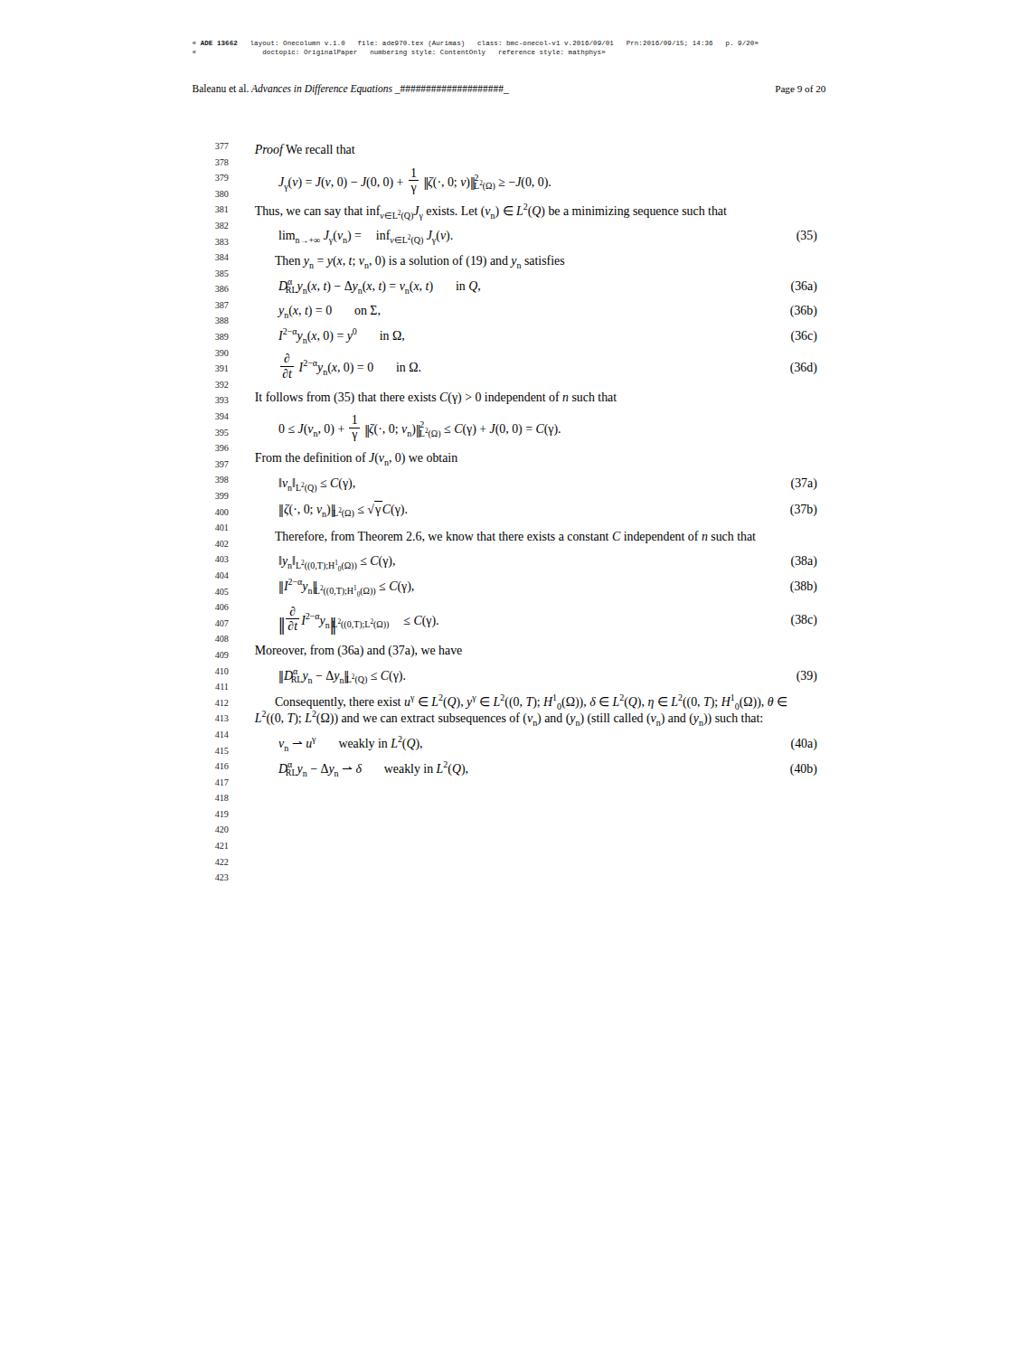« ADE 13662 layout: Onecolumn v.1.0 file: ade970.tex (Aurimas) class: bmc-onecol-v1 v.2016/09/01 Prn:2016/09/15; 14:36 p. 9/20»
« doctopic: OriginalPaper numbering style: ContentOnly reference style: mathphys»
Baleanu et al. Advances in Difference Equations _####################_
Page 9 of 20
377378379380381382383384385386387388389390391392393394395396397398399400401402403404405406407408409410411412413414415416417418419420421422423
Proof We recall that
Jγ(v) = J(v, 0) − J(0, 0) + 1 γ ‖ζ(·, 0; v)‖2L2(Ω) ≥ −J(0, 0).
Thus, we can say that infv∈L2(Q)Jγ exists. Let (vn) ∈ L2(Q) be a minimizing sequence such that
limn→+∞ Jγ(vn) = infv∈L2(Q) Jγ(v).
(35)
Then yn = y(x, t; vn, 0) is a solution of (19) and yn satisfies
DαRLyn(x, t) − Δyn(x, t) = vn(x, t) in Q,
(36a)
yn(x, t) = 0 on Σ,
(36b)
I2−αyn(x, 0) = y0 in Ω,
(36c)
∂∂t I2−αyn(x, 0) = 0 in Ω.
(36d)
It follows from (35) that there exists C(γ) > 0 independent of n such that
0 ≤ J(vn, 0) + 1 γ ‖ζ(·, 0; vn)‖2L2(Ω) ≤ C(γ) + J(0, 0) = C(γ).
From the definition of J(vn, 0) we obtain
‖vn‖L2(Q) ≤ C(γ),
(37a)
‖ζ(·, 0; vn)‖L2(Ω) ≤ √γ C(γ).
(37b)
Therefore, from Theorem 2.6, we know that there exists a constant C independent of n such that
‖yn‖L2((0,T);H10(Ω)) ≤ C(γ),
(38a)
‖I2−αyn‖L2((0,T);H10(Ω)) ≤ C(γ),
(38b)
‖∂∂t I2−αyn‖L2((0,T);L2(Ω)) ≤ C(γ).
(38c)
Moreover, from (36a) and (37a), we have
‖DαRLyn − Δyn‖L2(Q) ≤ C(γ).
(39)
Consequently, there exist uγ ∈ L2(Q), yγ ∈ L2((0, T); H10(Ω)), δ ∈ L2(Q), η ∈ L2((0, T); H10(Ω)), θ ∈ L2((0, T); L2(Ω)) and we can extract subsequences of (vn) and (yn) (still called (vn) and (yn)) such that:
vn ⇀ uγ weakly in L2(Q),
(40a)
DαRLyn − Δyn ⇀ δ weakly in L2(Q),
(40b)